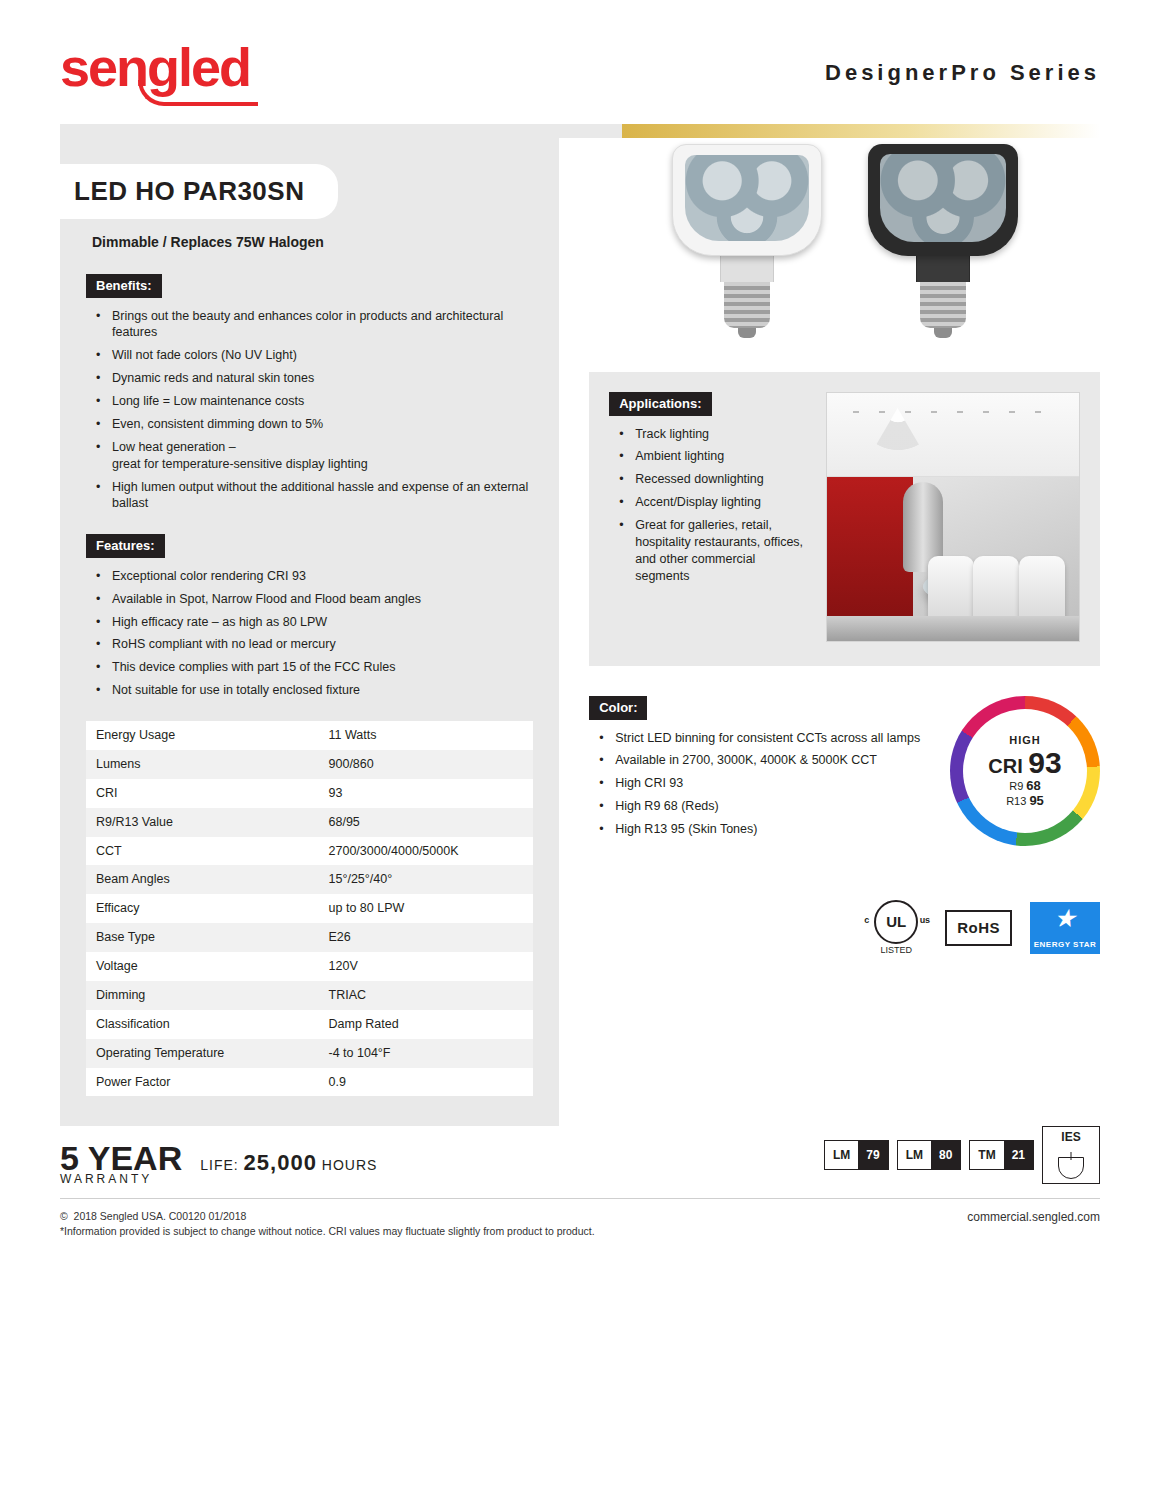sengled
DesignerPro Series
LED HO PAR30SN
Dimmable / Replaces 75W Halogen
Benefits:
Brings out the beauty and enhances color in products and architectural features
Will not fade colors (No UV Light)
Dynamic reds and natural skin tones
Long life = Low maintenance costs
Even, consistent dimming down to 5%
Low heat generation –
great for temperature-sensitive display lighting
High lumen output without the additional hassle and expense of an external ballast
Features:
Exceptional color rendering CRI 93
Available in Spot, Narrow Flood and Flood beam angles
High efficacy rate – as high as 80 LPW
RoHS compliant with no lead or mercury
This device complies with part 15 of the FCC Rules
Not suitable for use in totally enclosed fixture
| Energy Usage | 11 Watts |
| Lumens | 900/860 |
| CRI | 93 |
| R9/R13 Value | 68/95 |
| CCT | 2700/3000/4000/5000K |
| Beam Angles | 15°/25°/40° |
| Efficacy | up to 80 LPW |
| Base Type | E26 |
| Voltage | 120V |
| Dimming | TRIAC |
| Classification | Damp Rated |
| Operating Temperature | -4 to 104°F |
| Power Factor | 0.9 |
Applications:
Track lighting
Ambient lighting
Recessed downlighting
Accent/Display lighting
Great for galleries, retail, hospitality restaurants, offices, and other commercial segments
Color:
Strict LED binning for consistent CCTs across all lamps
Available in 2700, 3000K, 4000K & 5000K CCT
High CRI 93
High R9 68 (Reds)
High R13 95 (Skin Tones)
HIGH
CRI 93
R9 68
R13 95
c ULus
LISTED
RoHS
★ ENERGY STAR
5 YEARWARRANTY
LIFE: 25,000 HOURS
LM 79
LM 80
TM 21
IES
© 2018 Sengled USA. C00120 01/2018
*Information provided is subject to change without notice. CRI values may fluctuate slightly from product to product.
commercial.sengled.com